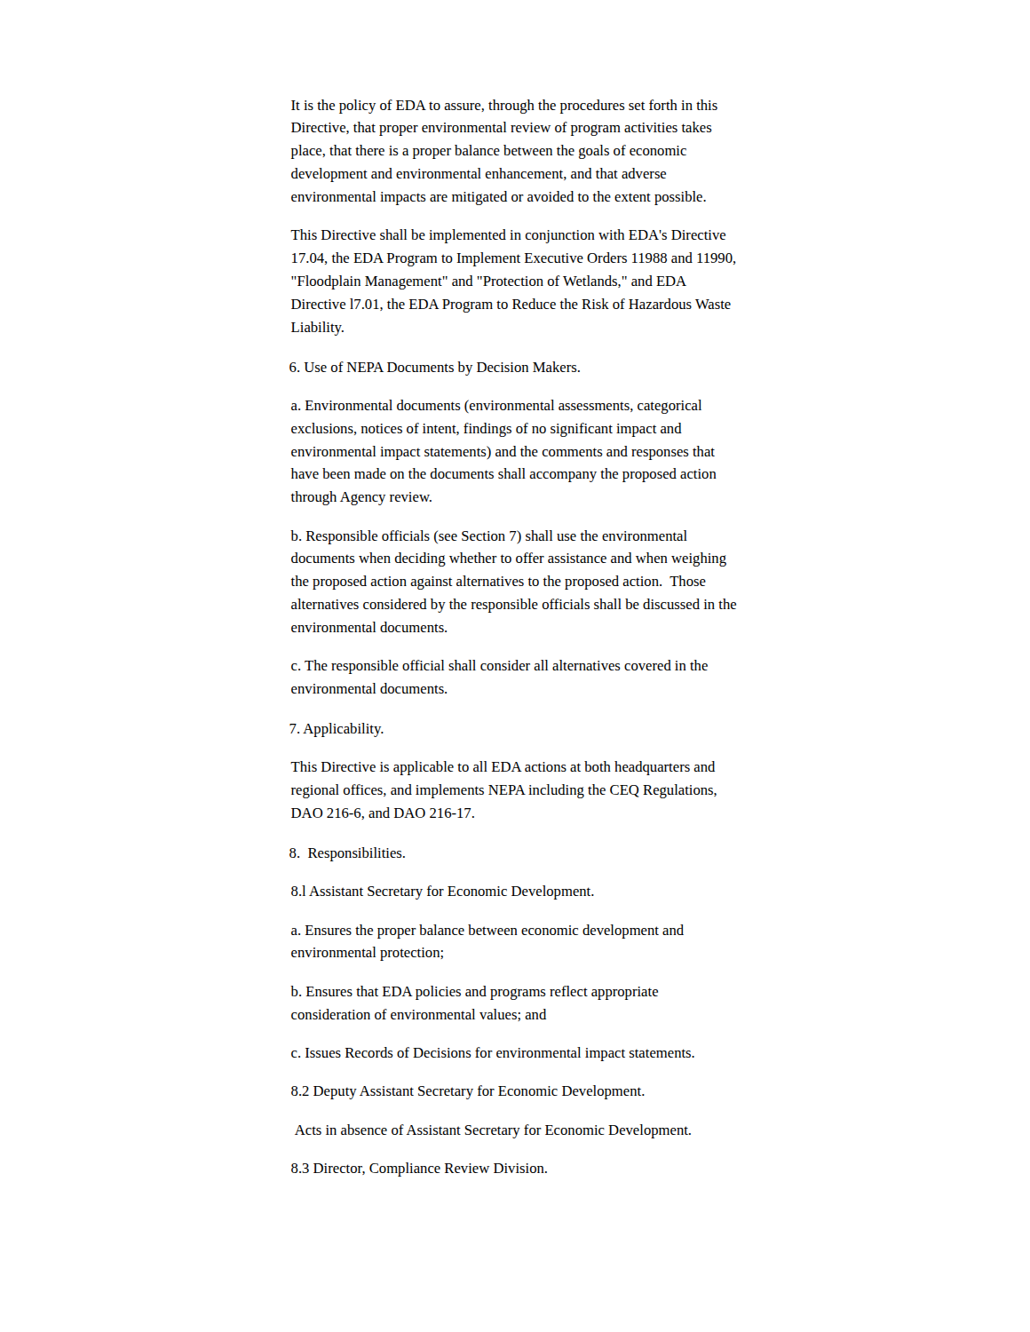It is the policy of EDA to assure, through the procedures set forth in this Directive, that proper environmental review of program activities takes place, that there is a proper balance between the goals of economic development and environmental enhancement, and that adverse environmental impacts are mitigated or avoided to the extent possible.
This Directive shall be implemented in conjunction with EDA's Directive 17.04, the EDA Program to Implement Executive Orders 11988 and 11990, "Floodplain Management" and "Protection of Wetlands," and EDA Directive l7.01, the EDA Program to Reduce the Risk of Hazardous Waste Liability.
6. Use of NEPA Documents by Decision Makers.
a. Environmental documents (environmental assessments, categorical exclusions, notices of intent, findings of no significant impact and environmental impact statements) and the comments and responses that have been made on the documents shall accompany the proposed action through Agency review.
b. Responsible officials (see Section 7) shall use the environmental documents when deciding whether to offer assistance and when weighing the proposed action against alternatives to the proposed action. Those alternatives considered by the responsible officials shall be discussed in the environmental documents.
c. The responsible official shall consider all alternatives covered in the environmental documents.
7. Applicability.
This Directive is applicable to all EDA actions at both headquarters and regional offices, and implements NEPA including the CEQ Regulations, DAO 216-6, and DAO 216-17.
8. Responsibilities.
8.l Assistant Secretary for Economic Development.
a. Ensures the proper balance between economic development and environmental protection;
b. Ensures that EDA policies and programs reflect appropriate consideration of environmental values; and
c. Issues Records of Decisions for environmental impact statements.
8.2 Deputy Assistant Secretary for Economic Development.
Acts in absence of Assistant Secretary for Economic Development.
8.3 Director, Compliance Review Division.